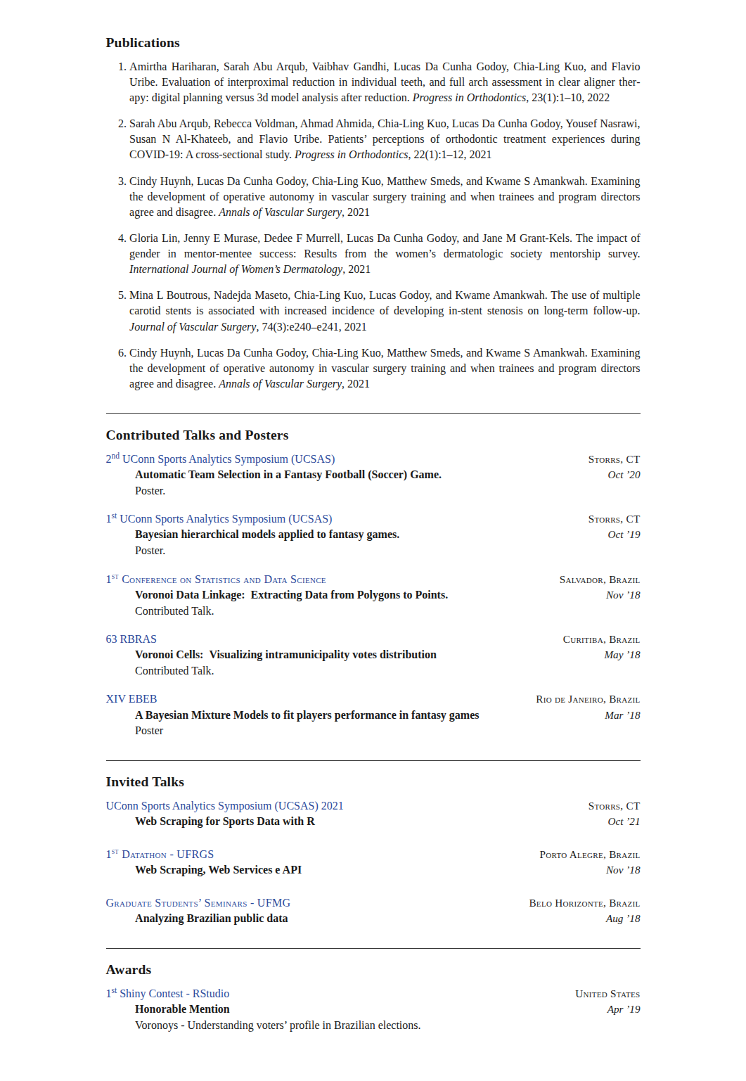Publications
Amirtha Hariharan, Sarah Abu Arqub, Vaibhav Gandhi, Lucas Da Cunha Godoy, Chia-Ling Kuo, and Flavio Uribe. Evaluation of interproximal reduction in individual teeth, and full arch assessment in clear aligner therapy: digital planning versus 3d model analysis after reduction. Progress in Orthodontics, 23(1):1–10, 2022
Sarah Abu Arqub, Rebecca Voldman, Ahmad Ahmida, Chia-Ling Kuo, Lucas Da Cunha Godoy, Yousef Nasrawi, Susan N Al-Khateeb, and Flavio Uribe. Patients’ perceptions of orthodontic treatment experiences during COVID-19: A cross-sectional study. Progress in Orthodontics, 22(1):1–12, 2021
Cindy Huynh, Lucas Da Cunha Godoy, Chia-Ling Kuo, Matthew Smeds, and Kwame S Amankwah. Examining the development of operative autonomy in vascular surgery training and when trainees and program directors agree and disagree. Annals of Vascular Surgery, 2021
Gloria Lin, Jenny E Murase, Dedee F Murrell, Lucas Da Cunha Godoy, and Jane M Grant-Kels. The impact of gender in mentor-mentee success: Results from the women’s dermatologic society mentorship survey. International Journal of Women’s Dermatology, 2021
Mina L Boutrous, Nadejda Maseto, Chia-Ling Kuo, Lucas Godoy, and Kwame Amankwah. The use of multiple carotid stents is associated with increased incidence of developing in-stent stenosis on long-term follow-up. Journal of Vascular Surgery, 74(3):e240–e241, 2021
Cindy Huynh, Lucas Da Cunha Godoy, Chia-Ling Kuo, Matthew Smeds, and Kwame S Amankwah. Examining the development of operative autonomy in vascular surgery training and when trainees and program directors agree and disagree. Annals of Vascular Surgery, 2021
Contributed Talks and Posters
2nd UConn Sports Analytics Symposium (UCSAS)
Storrs, CT
Automatic Team Selection in a Fantasy Football (Soccer) Game.
Oct ’20
Poster.
1st UConn Sports Analytics Symposium (UCSAS)
Storrs, CT
Bayesian hierarchical models applied to fantasy games.
Oct ’19
Poster.
1st Conference on Statistics and Data Science
Salvador, Brazil
Voronoi Data Linkage: Extracting Data from Polygons to Points.
Nov ’18
Contributed Talk.
63 RBRAS
Curitiba, Brazil
Voronoi Cells: Visualizing intramunicipality votes distribution
May ’18
Contributed Talk.
XIV EBEB
Rio de Janeiro, Brazil
A Bayesian Mixture Models to fit players performance in fantasy games
Mar ’18
Poster
Invited Talks
UConn Sports Analytics Symposium (UCSAS) 2021
Storrs, CT
Web Scraping for Sports Data with R
Oct ’21
1st Datathon - UFRGS
Porto Alegre, Brazil
Web Scraping, Web Services e API
Nov ’18
Graduate Students’ Seminars - UFMG
Belo Horizonte, Brazil
Analyzing Brazilian public data
Aug ’18
Awards
1st Shiny Contest - RStudio
United States
Honorable Mention
Apr ’19
Voronoys - Understanding voters’ profile in Brazilian elections.